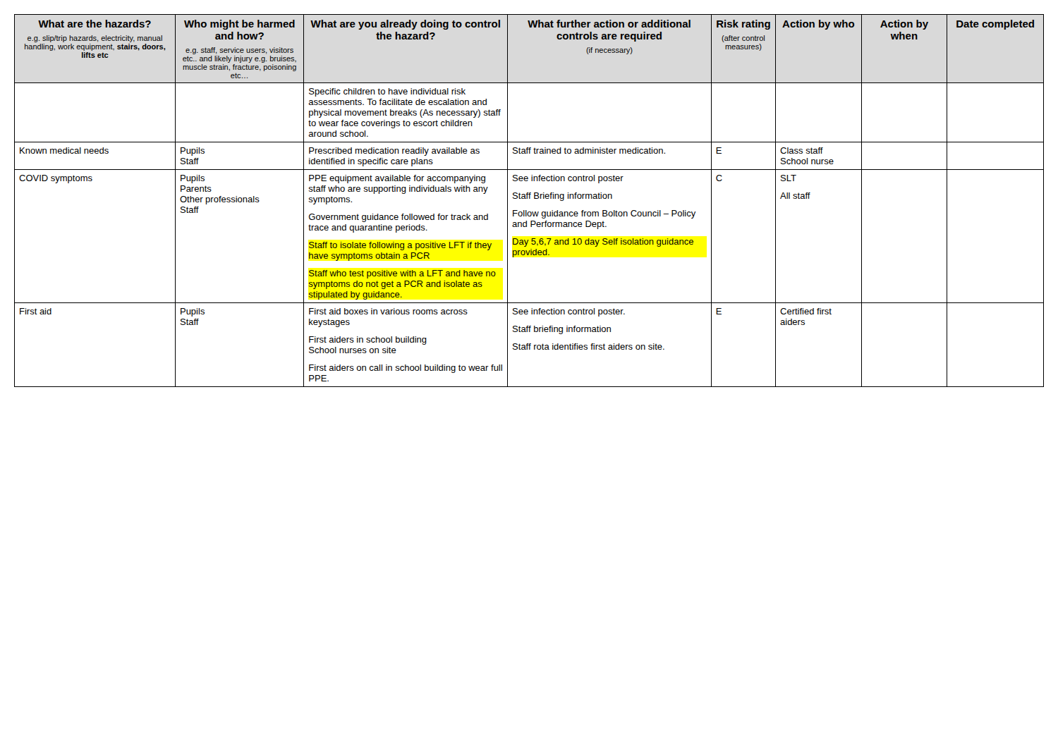| What are the hazards? e.g. slip/trip hazards, electricity, manual handling, work equipment, stairs, doors, lifts etc | Who might be harmed and how? e.g. staff, service users, visitors etc.. and likely injury e.g. bruises, muscle strain, fracture, poisoning etc… | What are you already doing to control the hazard? | What further action or additional controls are required (if necessary) | Risk rating (after control measures) | Action by who | Action by when | Date completed |
| --- | --- | --- | --- | --- | --- | --- | --- |
| | | Specific children to have individual risk assessments. To facilitate de escalation and physical movement breaks (As necessary) staff to wear face coverings to escort children around school. | | | | | |
| Known medical needs | Pupils Staff | Prescribed medication readily available as identified in specific care plans | Staff trained to administer medication. | E | Class staff School nurse | | |
| COVID symptoms | Pupils Parents Other professionals Staff | PPE equipment available for accompanying staff who are supporting individuals with any symptoms. Government guidance followed for track and trace and quarantine periods. Staff to isolate following a positive LFT if they have symptoms obtain a PCR Staff who test positive with a LFT and have no symptoms do not get a PCR and isolate as stipulated by guidance. | See infection control poster Staff Briefing information Follow guidance from Bolton Council – Policy and Performance Dept. Day 5,6,7 and 10 day Self isolation guidance provided. | C | SLT All staff | | |
| First aid | Pupils Staff | First aid boxes in various rooms across keystages First aiders in school building School nurses on site First aiders on call in school building to wear full PPE. | See infection control poster. Staff briefing information Staff rota identifies first aiders on site. | E | Certified first aiders | | |